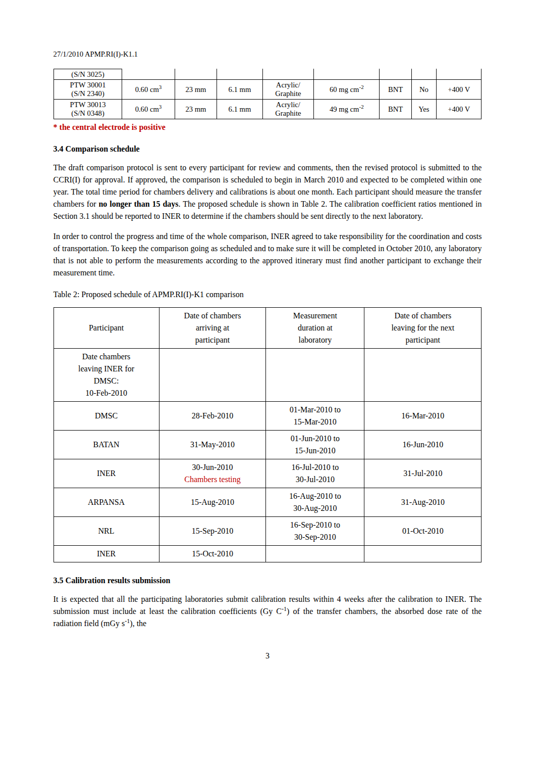27/1/2010 APMP.RI(I)-K1.1
| (S/N 3025) | | | | | | | | |
| PTW 30001 (S/N 2340) | 0.60 cm 3 | 23 mm | 6.1 mm | Acrylic/ Graphite | 60 mg cm -2 | BNT | No | +400 V |
| PTW 30013 (S/N 0348) | 0.60 cm 3 | 23 mm | 6.1 mm | Acrylic/ Graphite | 49 mg cm -2 | BNT | Yes | +400 V |
* the central electrode is positive
3.4 Comparison schedule
The draft comparison protocol is sent to every participant for review and comments, then the revised protocol is submitted to the CCRI(I) for approval. If approved, the comparison is scheduled to begin in March 2010 and expected to be completed within one year. The total time period for chambers delivery and calibrations is about one month. Each participant should measure the transfer chambers for no longer than 15 days. The proposed schedule is shown in Table 2. The calibration coefficient ratios mentioned in Section 3.1 should be reported to INER to determine if the chambers should be sent directly to the next laboratory.
In order to control the progress and time of the whole comparison, INER agreed to take responsibility for the coordination and costs of transportation. To keep the comparison going as scheduled and to make sure it will be completed in October 2010, any laboratory that is not able to perform the measurements according to the approved itinerary must find another participant to exchange their measurement time.
Table 2: Proposed schedule of APMP.RI(I)-K1 comparison
| Participant | Date of chambers arriving at participant | Measurement duration at laboratory | Date of chambers leaving for the next participant |
| Date chambers leaving INER for DMSC: 10-Feb-2010 | | | |
| DMSC | 28-Feb-2010 | 01-Mar-2010 to 15-Mar-2010 | 16-Mar-2010 |
| BATAN | 31-May-2010 | 01-Jun-2010 to 15-Jun-2010 | 16-Jun-2010 |
| INER | 30-Jun-2010 Chambers testing | 16-Jul-2010 to 30-Jul-2010 | 31-Jul-2010 |
| ARPANSA | 15-Aug-2010 | 16-Aug-2010 to 30-Aug-2010 | 31-Aug-2010 |
| NRL | 15-Sep-2010 | 16-Sep-2010 to 30-Sep-2010 | 01-Oct-2010 |
| INER | 15-Oct-2010 | | |
3.5 Calibration results submission
It is expected that all the participating laboratories submit calibration results within 4 weeks after the calibration to INER. The submission must include at least the calibration coefficients (Gy C-1) of the transfer chambers, the absorbed dose rate of the radiation field (mGy s-1), the
3